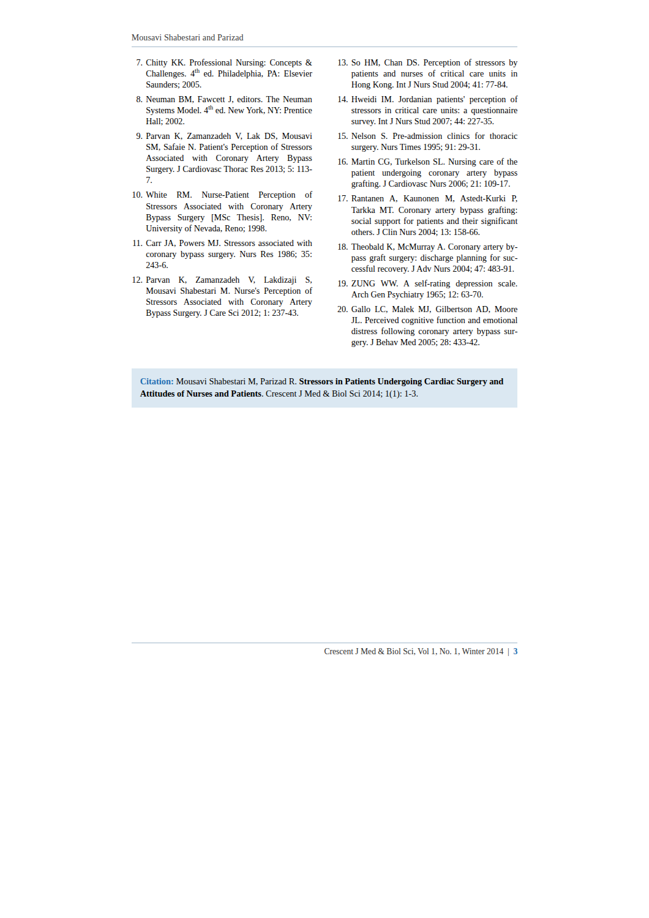Mousavi Shabestari and Parizad
Chitty KK. Professional Nursing: Concepts & Challenges. 4th ed. Philadelphia, PA: Elsevier Saunders; 2005.
Neuman BM, Fawcett J, editors. The Neuman Systems Model. 4th ed. New York, NY: Prentice Hall; 2002.
Parvan K, Zamanzadeh V, Lak DS, Mousavi SM, Safaie N. Patient's Perception of Stressors Associated with Coronary Artery Bypass Surgery. J Cardiovasc Thorac Res 2013; 5: 113-7.
White RM. Nurse-Patient Perception of Stressors Associated with Coronary Artery Bypass Surgery [MSc Thesis]. Reno, NV: University of Nevada, Reno; 1998.
Carr JA, Powers MJ. Stressors associated with coronary bypass surgery. Nurs Res 1986; 35: 243-6.
Parvan K, Zamanzadeh V, Lakdizaji S, Mousavi Shabestari M. Nurse's Perception of Stressors Associated with Coronary Artery Bypass Surgery. J Care Sci 2012; 1: 237-43.
So HM, Chan DS. Perception of stressors by patients and nurses of critical care units in Hong Kong. Int J Nurs Stud 2004; 41: 77-84.
Hweidi IM. Jordanian patients' perception of stressors in critical care units: a questionnaire survey. Int J Nurs Stud 2007; 44: 227-35.
Nelson S. Pre-admission clinics for thoracic surgery. Nurs Times 1995; 91: 29-31.
Martin CG, Turkelson SL. Nursing care of the patient undergoing coronary artery bypass grafting. J Cardiovasc Nurs 2006; 21: 109-17.
Rantanen A, Kaunonen M, Astedt-Kurki P, Tarkka MT. Coronary artery bypass grafting: social support for patients and their significant others. J Clin Nurs 2004; 13: 158-66.
Theobald K, McMurray A. Coronary artery bypass graft surgery: discharge planning for successful recovery. J Adv Nurs 2004; 47: 483-91.
ZUNG WW. A self-rating depression scale. Arch Gen Psychiatry 1965; 12: 63-70.
Gallo LC, Malek MJ, Gilbertson AD, Moore JL. Perceived cognitive function and emotional distress following coronary artery bypass surgery. J Behav Med 2005; 28: 433-42.
Citation: Mousavi Shabestari M, Parizad R. Stressors in Patients Undergoing Cardiac Surgery and Attitudes of Nurses and Patients. Crescent J Med & Biol Sci 2014; 1(1): 1-3.
Crescent J Med & Biol Sci, Vol 1, No. 1, Winter 2014 | 3